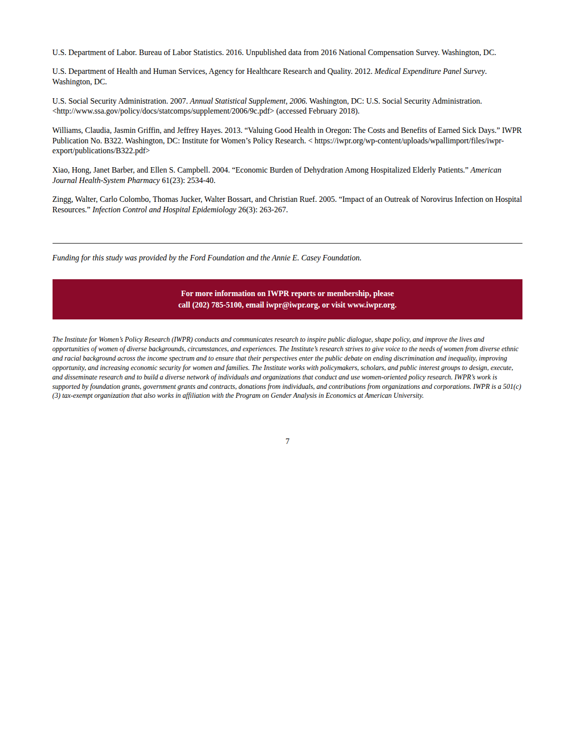U.S. Department of Labor. Bureau of Labor Statistics. 2016. Unpublished data from 2016 National Compensation Survey. Washington, DC.
U.S. Department of Health and Human Services, Agency for Healthcare Research and Quality. 2012. Medical Expenditure Panel Survey. Washington, DC.
U.S. Social Security Administration. 2007. Annual Statistical Supplement, 2006. Washington, DC: U.S. Social Security Administration. <http://www.ssa.gov/policy/docs/statcomps/supplement/2006/9c.pdf> (accessed February 2018).
Williams, Claudia, Jasmin Griffin, and Jeffrey Hayes. 2013. “Valuing Good Health in Oregon: The Costs and Benefits of Earned Sick Days.” IWPR Publication No. B322. Washington, DC: Institute for Women’s Policy Research. < https://iwpr.org/wp-content/uploads/wpallimport/files/iwpr-export/publications/B322.pdf>
Xiao, Hong, Janet Barber, and Ellen S. Campbell. 2004. “Economic Burden of Dehydration Among Hospitalized Elderly Patients.” American Journal Health-System Pharmacy 61(23): 2534-40.
Zingg, Walter, Carlo Colombo, Thomas Jucker, Walter Bossart, and Christian Ruef. 2005. “Impact of an Outreak of Norovirus Infection on Hospital Resources.” Infection Control and Hospital Epidemiology 26(3): 263-267.
Funding for this study was provided by the Ford Foundation and the Annie E. Casey Foundation.
For more information on IWPR reports or membership, please
call (202) 785-5100, email iwpr@iwpr.org, or visit www.iwpr.org.
The Institute for Women’s Policy Research (IWPR) conducts and communicates research to inspire public dialogue, shape policy, and improve the lives and opportunities of women of diverse backgrounds, circumstances, and experiences. The Institute’s research strives to give voice to the needs of women from diverse ethnic and racial background across the income spectrum and to ensure that their perspectives enter the public debate on ending discrimination and inequality, improving opportunity, and increasing economic security for women and families. The Institute works with policymakers, scholars, and public interest groups to design, execute, and disseminate research and to build a diverse network of individuals and organizations that conduct and use women-oriented policy research. IWPR’s work is supported by foundation grants, government grants and contracts, donations from individuals, and contributions from organizations and corporations. IWPR is a 501(c)(3) tax-exempt organization that also works in affiliation with the Program on Gender Analysis in Economics at American University.
7